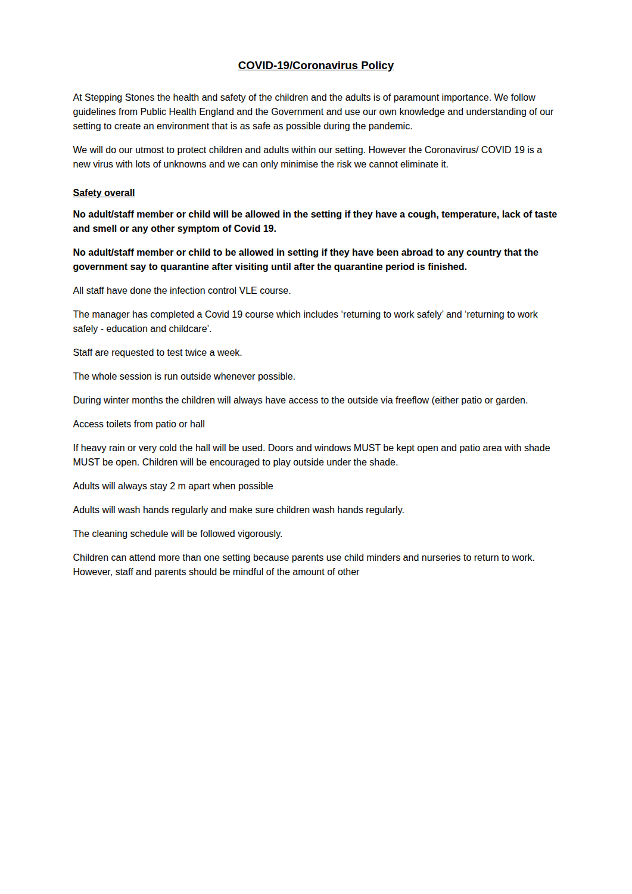COVID-19/Coronavirus Policy
At Stepping Stones the health and safety of the children and the adults is of paramount importance. We follow guidelines from Public Health England and the Government and use our own knowledge and understanding of our setting to create an environment that is as safe as possible during the pandemic.
We will do our utmost to protect children and adults within our setting. However the Coronavirus/ COVID 19 is a new virus with lots of unknowns and we can only minimise the risk we cannot eliminate it.
Safety overall
No adult/staff member or child will be allowed in the setting if they have a cough, temperature, lack of taste and smell or any other symptom of Covid 19.
No adult/staff member or child to be allowed in setting if they have been abroad to any country that the government say to quarantine after visiting until after the quarantine period is finished.
All staff have done the infection control VLE course.
The manager has completed a Covid 19 course which includes ‘returning to work safely’ and ‘returning to work safely - education and childcare’.
Staff are requested to test twice a week.
The whole session is run outside whenever possible.
During winter months the children will always have access to the outside via freeflow (either patio or garden.
Access toilets from patio or hall
If heavy rain or very cold the hall will be used. Doors and windows MUST be kept open and patio area with shade MUST be open. Children will be encouraged to play outside under the shade.
Adults will always stay 2 m apart when possible
Adults will wash hands regularly and make sure children wash hands regularly.
The cleaning schedule will be followed vigorously.
Children can attend more than one setting because parents use child minders and nurseries to return to work. However, staff and parents should be mindful of the amount of other